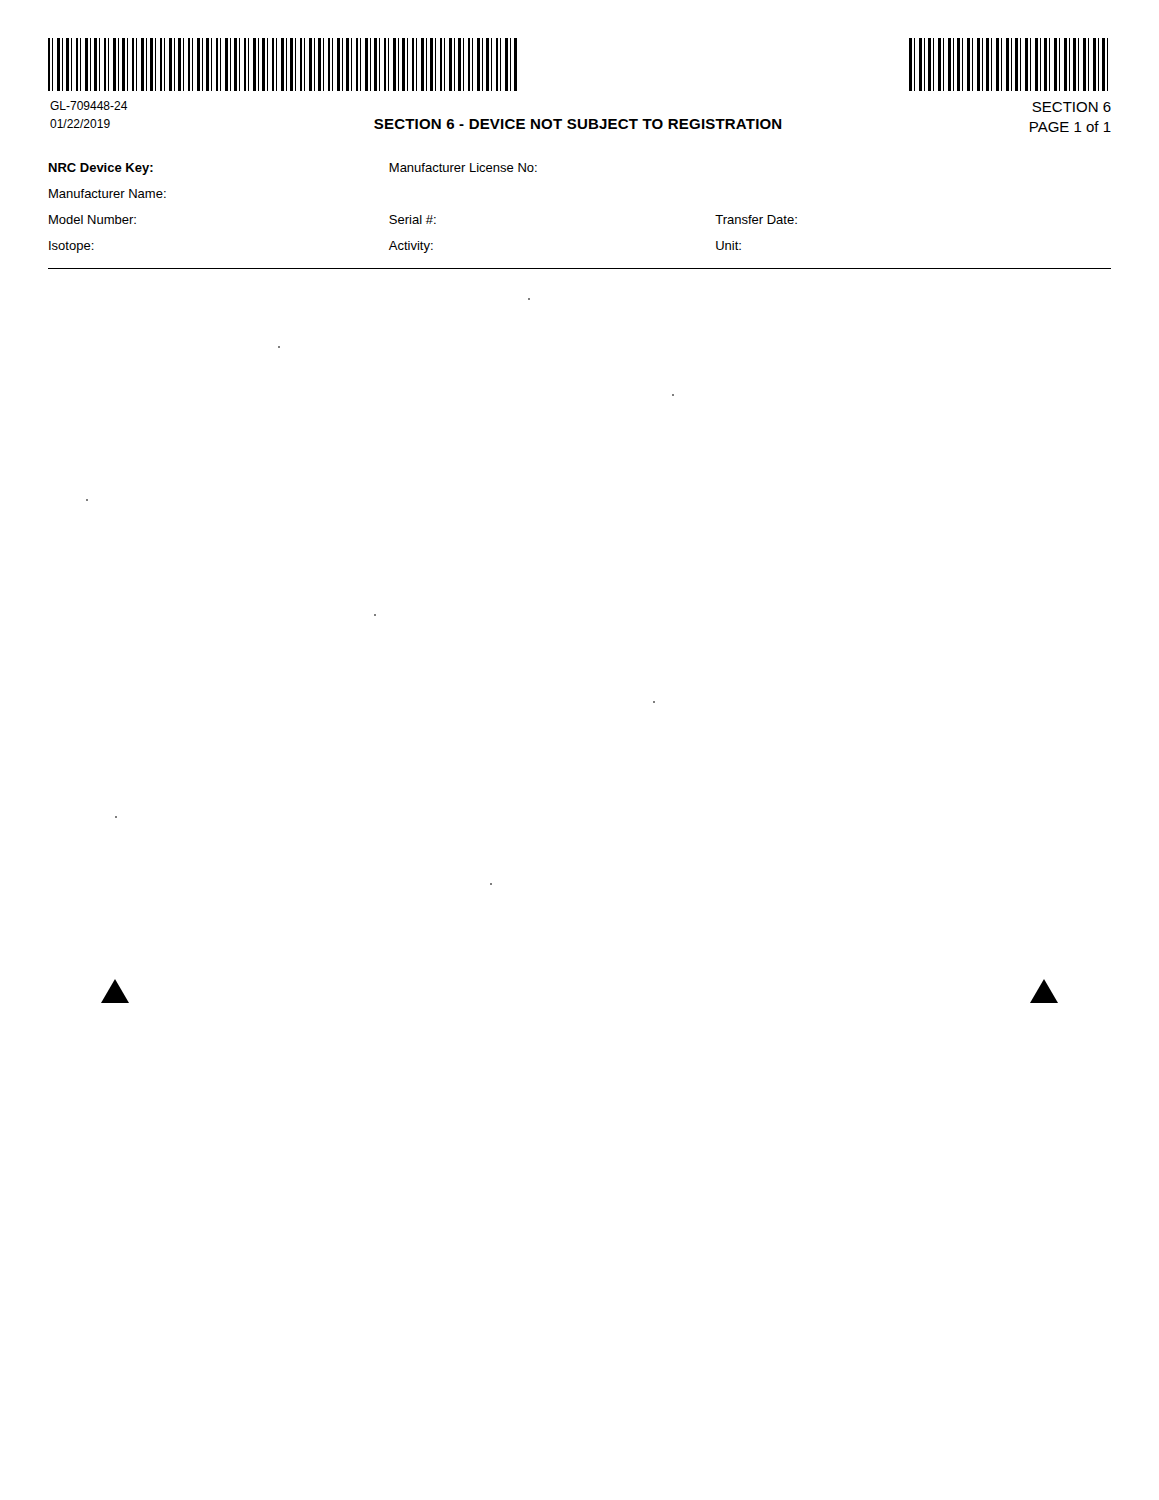GL-709448-24
01/22/2019
SECTION 6 - DEVICE NOT SUBJECT TO REGISTRATION
SECTION 6
PAGE 1 of 1
NRC Device Key:
Manufacturer License No:
Manufacturer Name:
Model Number:
Serial #:
Transfer Date:
Isotope:
Activity:
Unit: